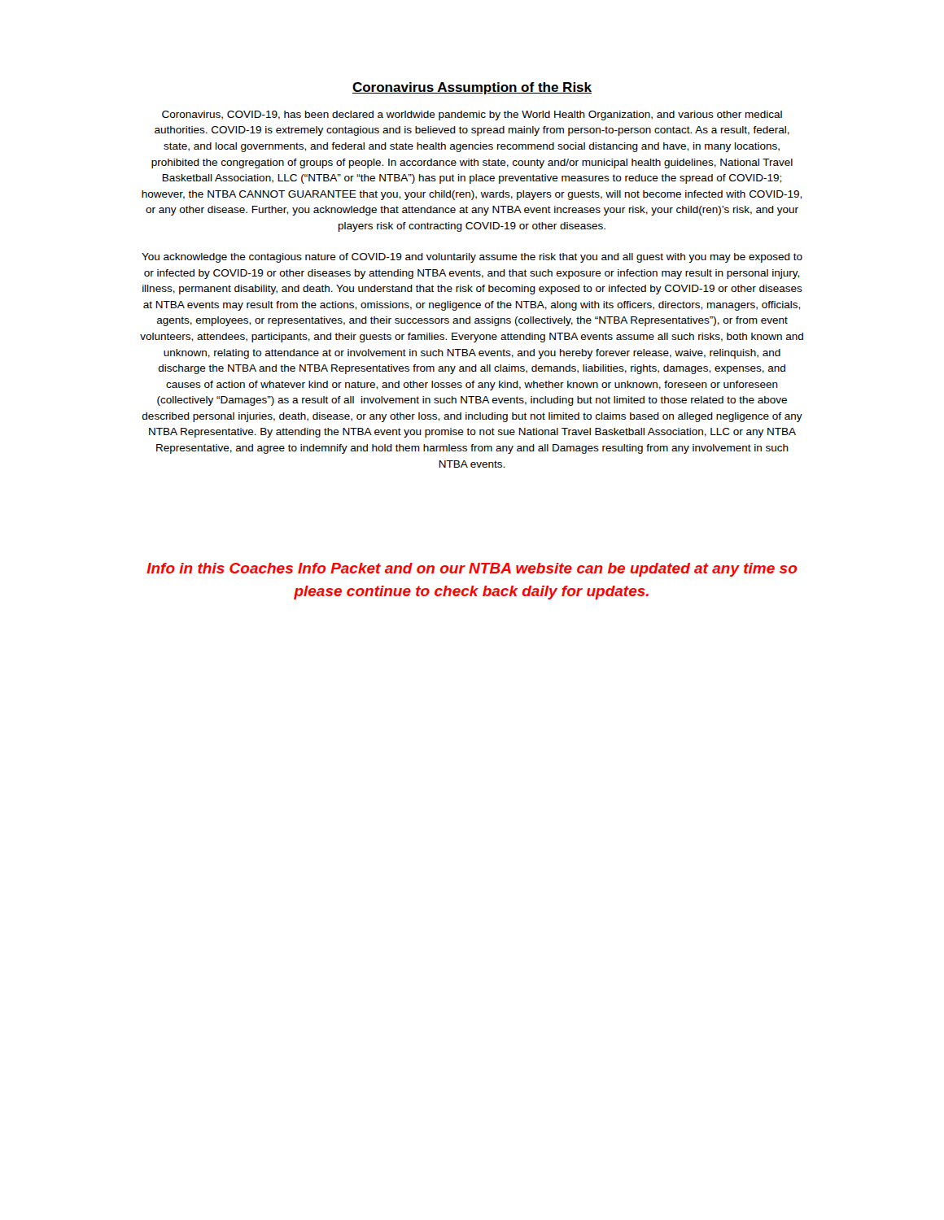Coronavirus Assumption of the Risk
Coronavirus, COVID-19, has been declared a worldwide pandemic by the World Health Organization, and various other medical authorities. COVID-19 is extremely contagious and is believed to spread mainly from person-to-person contact. As a result, federal, state, and local governments, and federal and state health agencies recommend social distancing and have, in many locations, prohibited the congregation of groups of people. In accordance with state, county and/or municipal health guidelines, National Travel Basketball Association, LLC (“NTBA” or “the NTBA”) has put in place preventative measures to reduce the spread of COVID-19; however, the NTBA CANNOT GUARANTEE that you, your child(ren), wards, players or guests, will not become infected with COVID-19, or any other disease. Further, you acknowledge that attendance at any NTBA event increases your risk, your child(ren)’s risk, and your players risk of contracting COVID-19 or other diseases.
You acknowledge the contagious nature of COVID-19 and voluntarily assume the risk that you and all guest with you may be exposed to or infected by COVID-19 or other diseases by attending NTBA events, and that such exposure or infection may result in personal injury, illness, permanent disability, and death. You understand that the risk of becoming exposed to or infected by COVID-19 or other diseases at NTBA events may result from the actions, omissions, or negligence of the NTBA, along with its officers, directors, managers, officials, agents, employees, or representatives, and their successors and assigns (collectively, the “NTBA Representatives”), or from event volunteers, attendees, participants, and their guests or families. Everyone attending NTBA events assume all such risks, both known and unknown, relating to attendance at or involvement in such NTBA events, and you hereby forever release, waive, relinquish, and discharge the NTBA and the NTBA Representatives from any and all claims, demands, liabilities, rights, damages, expenses, and causes of action of whatever kind or nature, and other losses of any kind, whether known or unknown, foreseen or unforeseen (collectively “Damages”) as a result of all involvement in such NTBA events, including but not limited to those related to the above described personal injuries, death, disease, or any other loss, and including but not limited to claims based on alleged negligence of any NTBA Representative. By attending the NTBA event you promise to not sue National Travel Basketball Association, LLC or any NTBA Representative, and agree to indemnify and hold them harmless from any and all Damages resulting from any involvement in such NTBA events.
Info in this Coaches Info Packet and on our NTBA website can be updated at any time so please continue to check back daily for updates.